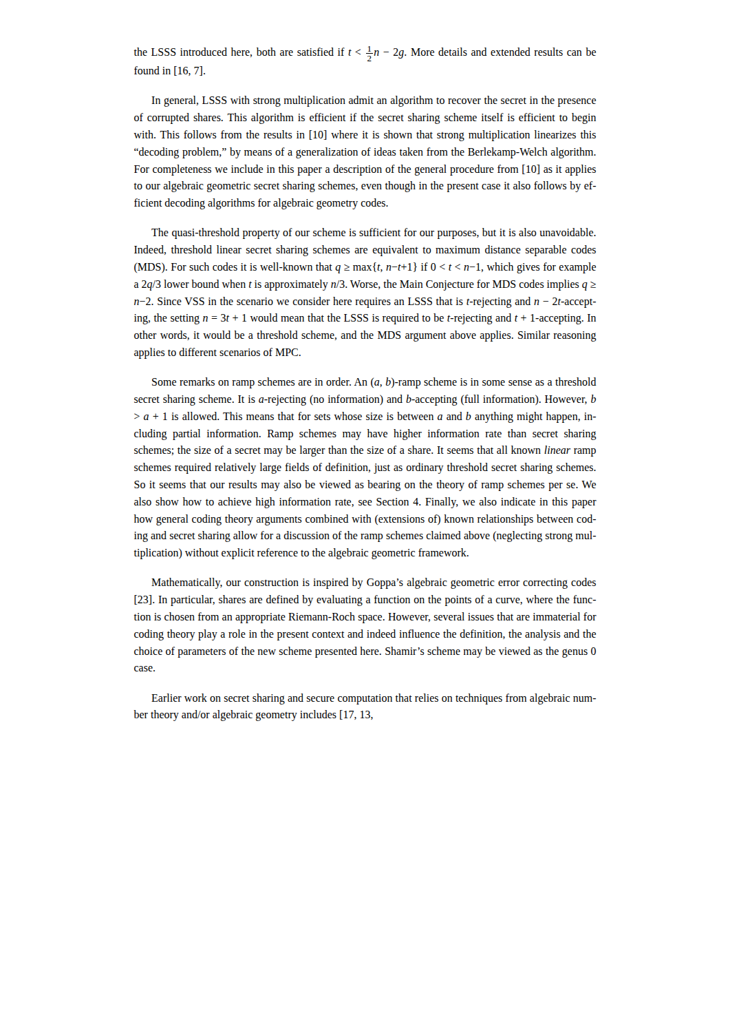the LSSS introduced here, both are satisfied if t < 12 n − 2g. More details and extended results can be found in [16, 7].
In general, LSSS with strong multiplication admit an algorithm to recover the secret in the presence of corrupted shares. This algorithm is efficient if the secret sharing scheme itself is efficient to begin with. This follows from the results in [10] where it is shown that strong multiplication linearizes this “decoding problem,” by means of a generalization of ideas taken from the Berlekamp-Welch algorithm. For completeness we include in this paper a description of the general procedure from [10] as it applies to our algebraic geometric secret sharing schemes, even though in the present case it also follows by efficient decoding algorithms for algebraic geometry codes.
The quasi-threshold property of our scheme is sufficient for our purposes, but it is also unavoidable. Indeed, threshold linear secret sharing schemes are equivalent to maximum distance separable codes (MDS). For such codes it is well-known that q ≥ max{t, n−t+1} if 0 < t < n−1, which gives for example a 2q/3 lower bound when t is approximately n/3. Worse, the Main Conjecture for MDS codes implies q ≥ n−2. Since VSS in the scenario we consider here requires an LSSS that is t-rejecting and n − 2t-accepting, the setting n = 3t + 1 would mean that the LSSS is required to be t-rejecting and t + 1-accepting. In other words, it would be a threshold scheme, and the MDS argument above applies. Similar reasoning applies to different scenarios of MPC.
Some remarks on ramp schemes are in order. An (a, b)-ramp scheme is in some sense as a threshold secret sharing scheme. It is a-rejecting (no information) and b-accepting (full information). However, b > a + 1 is allowed. This means that for sets whose size is between a and b anything might happen, including partial information. Ramp schemes may have higher information rate than secret sharing schemes; the size of a secret may be larger than the size of a share. It seems that all known linear ramp schemes required relatively large fields of definition, just as ordinary threshold secret sharing schemes. So it seems that our results may also be viewed as bearing on the theory of ramp schemes per se. We also show how to achieve high information rate, see Section 4. Finally, we also indicate in this paper how general coding theory arguments combined with (extensions of) known relationships between coding and secret sharing allow for a discussion of the ramp schemes claimed above (neglecting strong multiplication) without explicit reference to the algebraic geometric framework.
Mathematically, our construction is inspired by Goppa’s algebraic geometric error correcting codes [23]. In particular, shares are defined by evaluating a function on the points of a curve, where the function is chosen from an appropriate Riemann-Roch space. However, several issues that are immaterial for coding theory play a role in the present context and indeed influence the definition, the analysis and the choice of parameters of the new scheme presented here. Shamir’s scheme may be viewed as the genus 0 case.
Earlier work on secret sharing and secure computation that relies on techniques from algebraic number theory and/or algebraic geometry includes [17, 13,